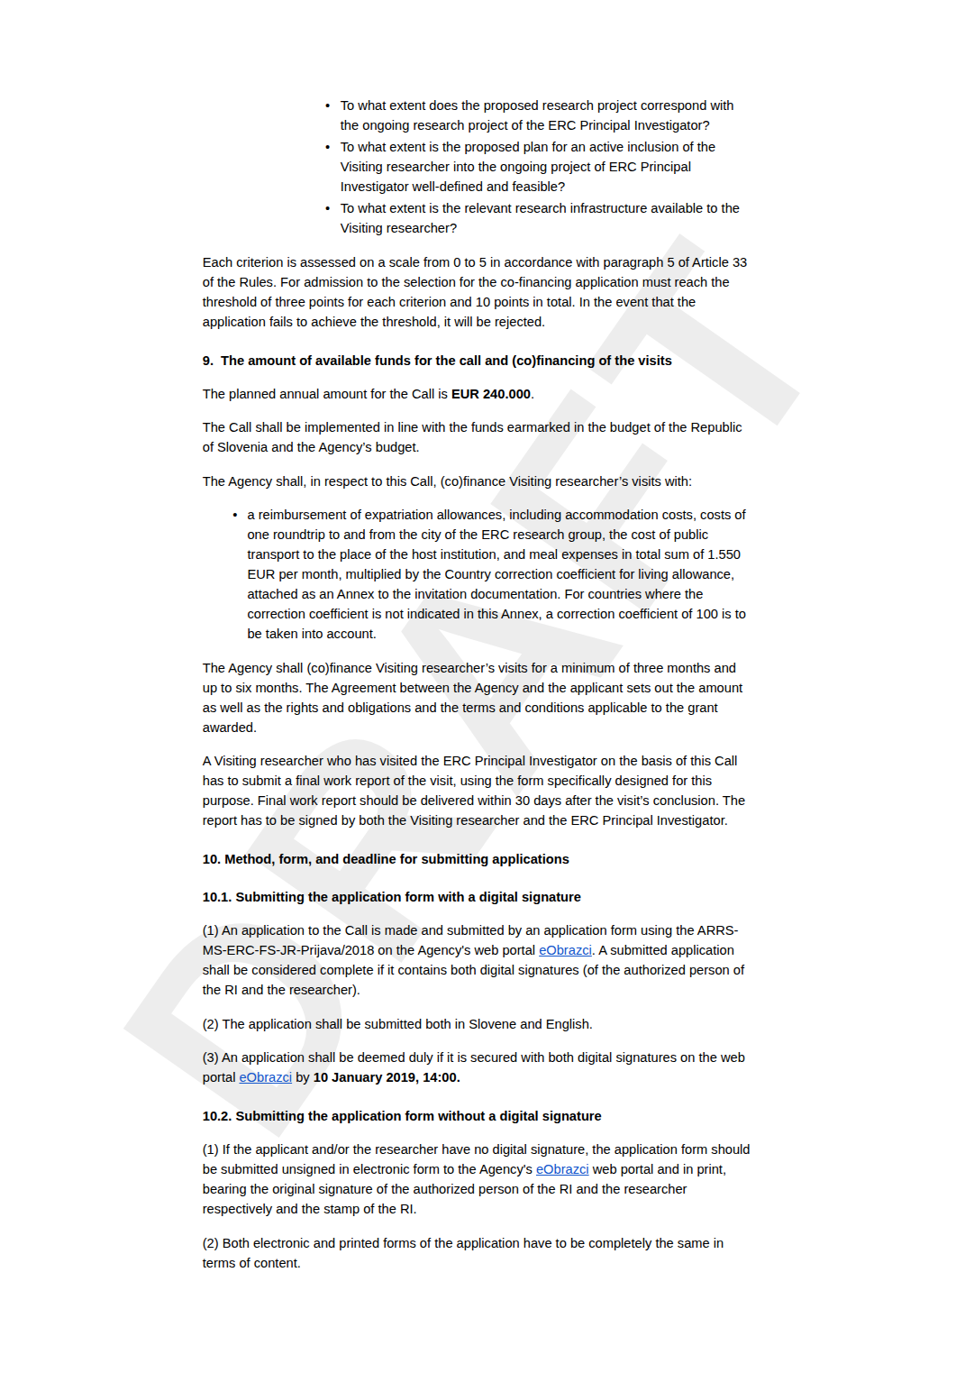DRAFT
To what extent does the proposed research project correspond with the ongoing research project of the ERC Principal Investigator?
To what extent is the proposed plan for an active inclusion of the Visiting researcher into the ongoing project of ERC Principal Investigator well-defined and feasible?
To what extent is the relevant research infrastructure available to the Visiting researcher?
Each criterion is assessed on a scale from 0 to 5 in accordance with paragraph 5 of Article 33 of the Rules. For admission to the selection for the co-financing application must reach the threshold of three points for each criterion and 10 points in total. In the event that the application fails to achieve the threshold, it will be rejected.
9. The amount of available funds for the call and (co)financing of the visits
The planned annual amount for the Call is EUR 240.000.
The Call shall be implemented in line with the funds earmarked in the budget of the Republic of Slovenia and the Agency’s budget.
The Agency shall, in respect to this Call, (co)finance Visiting researcher’s visits with:
a reimbursement of expatriation allowances, including accommodation costs, costs of one roundtrip to and from the city of the ERC research group, the cost of public transport to the place of the host institution, and meal expenses in total sum of 1.550 EUR per month, multiplied by the Country correction coefficient for living allowance, attached as an Annex to the invitation documentation. For countries where the correction coefficient is not indicated in this Annex, a correction coefficient of 100 is to be taken into account.
The Agency shall (co)finance Visiting researcher’s visits for a minimum of three months and up to six months. The Agreement between the Agency and the applicant sets out the amount as well as the rights and obligations and the terms and conditions applicable to the grant awarded.
A Visiting researcher who has visited the ERC Principal Investigator on the basis of this Call has to submit a final work report of the visit, using the form specifically designed for this purpose. Final work report should be delivered within 30 days after the visit’s conclusion. The report has to be signed by both the Visiting researcher and the ERC Principal Investigator.
10. Method, form, and deadline for submitting applications
10.1. Submitting the application form with a digital signature
(1) An application to the Call is made and submitted by an application form using the ARRS-MS-ERC-FS-JR-Prijava/2018 on the Agency's web portal eObrazci. A submitted application shall be considered complete if it contains both digital signatures (of the authorized person of the RI and the researcher).
(2) The application shall be submitted both in Slovene and English.
(3) An application shall be deemed duly if it is secured with both digital signatures on the web portal eObrazci by 10 January 2019, 14:00.
10.2. Submitting the application form without a digital signature
(1) If the applicant and/or the researcher have no digital signature, the application form should be submitted unsigned in electronic form to the Agency's eObrazci web portal and in print, bearing the original signature of the authorized person of the RI and the researcher respectively and the stamp of the RI.
(2) Both electronic and printed forms of the application have to be completely the same in terms of content.